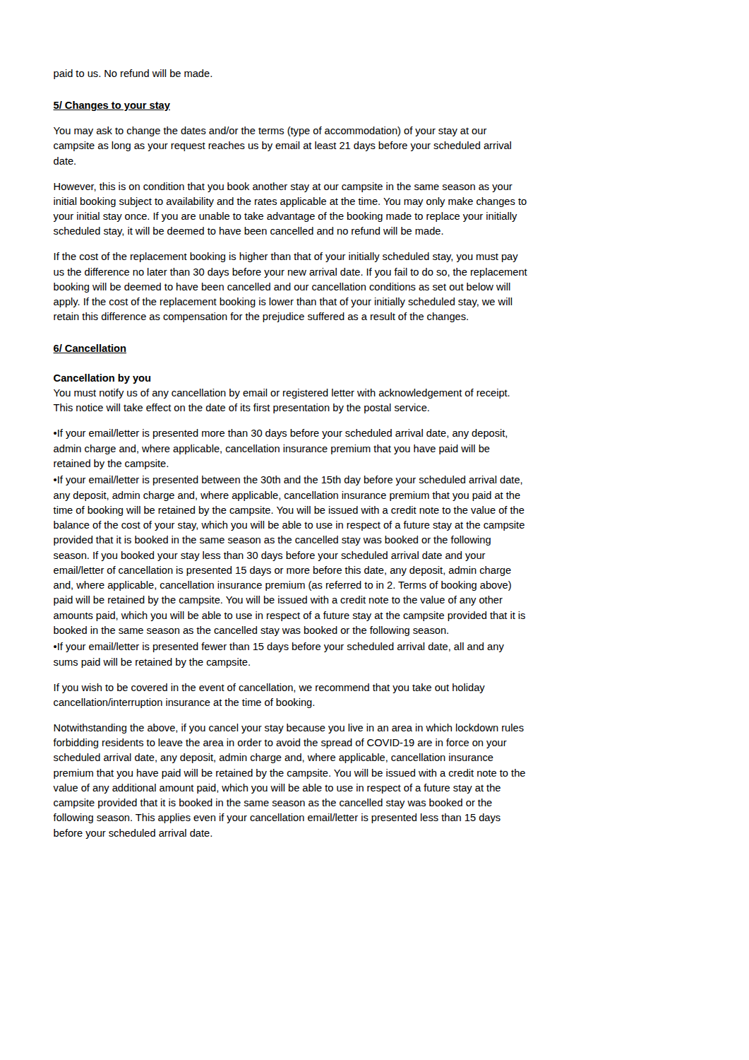paid to us. No refund will be made.
5/ Changes to your stay
You may ask to change the dates and/or the terms (type of accommodation) of your stay at our campsite as long as your request reaches us by email at least 21 days before your scheduled arrival date.
However, this is on condition that you book another stay at our campsite in the same season as your initial booking subject to availability and the rates applicable at the time. You may only make changes to your initial stay once. If you are unable to take advantage of the booking made to replace your initially scheduled stay, it will be deemed to have been cancelled and no refund will be made.
If the cost of the replacement booking is higher than that of your initially scheduled stay, you must pay us the difference no later than 30 days before your new arrival date. If you fail to do so, the replacement booking will be deemed to have been cancelled and our cancellation conditions as set out below will apply. If the cost of the replacement booking is lower than that of your initially scheduled stay, we will retain this difference as compensation for the prejudice suffered as a result of the changes.
6/ Cancellation
Cancellation by you
You must notify us of any cancellation by email or registered letter with acknowledgement of receipt. This notice will take effect on the date of its first presentation by the postal service.
•If your email/letter is presented more than 30 days before your scheduled arrival date, any deposit, admin charge and, where applicable, cancellation insurance premium that you have paid will be retained by the campsite.
•If your email/letter is presented between the 30th and the 15th day before your scheduled arrival date, any deposit, admin charge and, where applicable, cancellation insurance premium that you paid at the time of booking will be retained by the campsite. You will be issued with a credit note to the value of the balance of the cost of your stay, which you will be able to use in respect of a future stay at the campsite provided that it is booked in the same season as the cancelled stay was booked or the following season. If you booked your stay less than 30 days before your scheduled arrival date and your email/letter of cancellation is presented 15 days or more before this date, any deposit, admin charge and, where applicable, cancellation insurance premium (as referred to in 2. Terms of booking above) paid will be retained by the campsite. You will be issued with a credit note to the value of any other amounts paid, which you will be able to use in respect of a future stay at the campsite provided that it is booked in the same season as the cancelled stay was booked or the following season.
•If your email/letter is presented fewer than 15 days before your scheduled arrival date, all and any sums paid will be retained by the campsite.
If you wish to be covered in the event of cancellation, we recommend that you take out holiday cancellation/interruption insurance at the time of booking.
Notwithstanding the above, if you cancel your stay because you live in an area in which lockdown rules forbidding residents to leave the area in order to avoid the spread of COVID-19 are in force on your scheduled arrival date, any deposit, admin charge and, where applicable, cancellation insurance premium that you have paid will be retained by the campsite. You will be issued with a credit note to the value of any additional amount paid, which you will be able to use in respect of a future stay at the campsite provided that it is booked in the same season as the cancelled stay was booked or the following season. This applies even if your cancellation email/letter is presented less than 15 days before your scheduled arrival date.